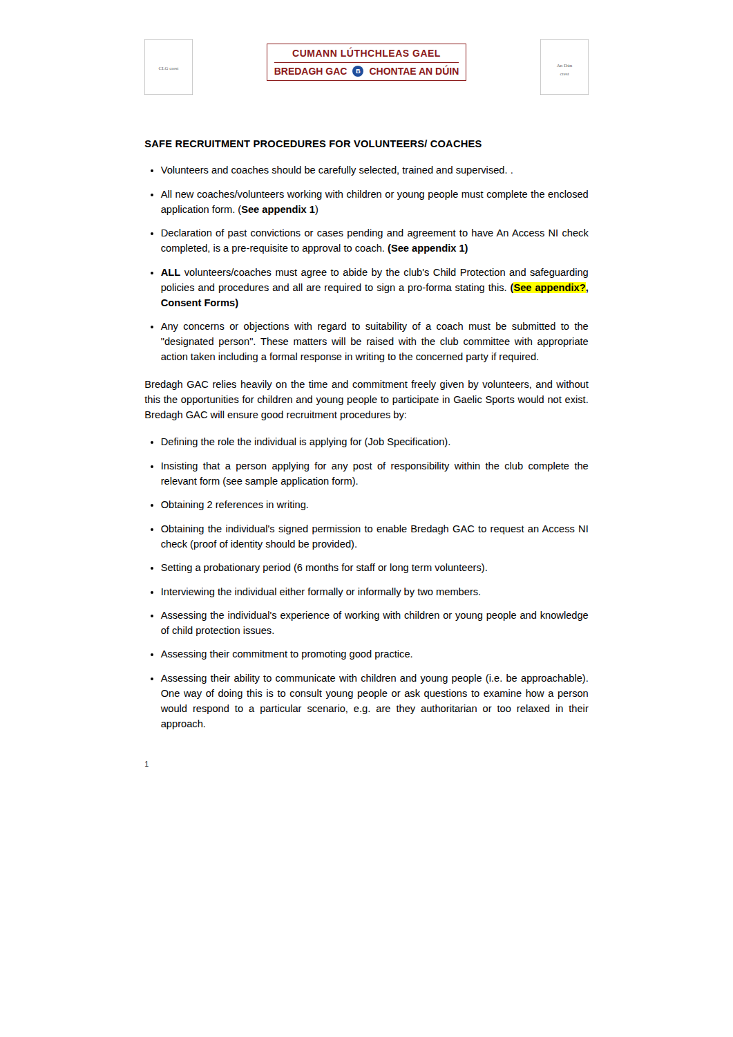CUMANN LÚTHCHLEAS GAEL
BREDAGH GAC B CHONTAE AN DÚIN
Safe Recruitment Procedures for Volunteers/ Coaches
Volunteers and coaches should be carefully selected, trained and supervised. .
All new coaches/volunteers working with children or young people must complete the enclosed application form. (See appendix 1)
Declaration of past convictions or cases pending and agreement to have An Access NI check completed, is a pre-requisite to approval to coach. (See appendix 1)
ALL volunteers/coaches must agree to abide by the club's Child Protection and safeguarding policies and procedures and all are required to sign a pro-forma stating this. (See appendix?, Consent Forms)
Any concerns or objections with regard to suitability of a coach must be submitted to the "designated person". These matters will be raised with the club committee with appropriate action taken including a formal response in writing to the concerned party if required.
Bredagh GAC relies heavily on the time and commitment freely given by volunteers, and without this the opportunities for children and young people to participate in Gaelic Sports would not exist. Bredagh GAC will ensure good recruitment procedures by:
Defining the role the individual is applying for (Job Specification).
Insisting that a person applying for any post of responsibility within the club complete the relevant form (see sample application form).
Obtaining 2 references in writing.
Obtaining the individual's signed permission to enable Bredagh GAC to request an Access NI check (proof of identity should be provided).
Setting a probationary period (6 months for staff or long term volunteers).
Interviewing the individual either formally or informally by two members.
Assessing the individual's experience of working with children or young people and knowledge of child protection issues.
Assessing their commitment to promoting good practice.
Assessing their ability to communicate with children and young people (i.e. be approachable). One way of doing this is to consult young people or ask questions to examine how a person would respond to a particular scenario, e.g. are they authoritarian or too relaxed in their approach.
1